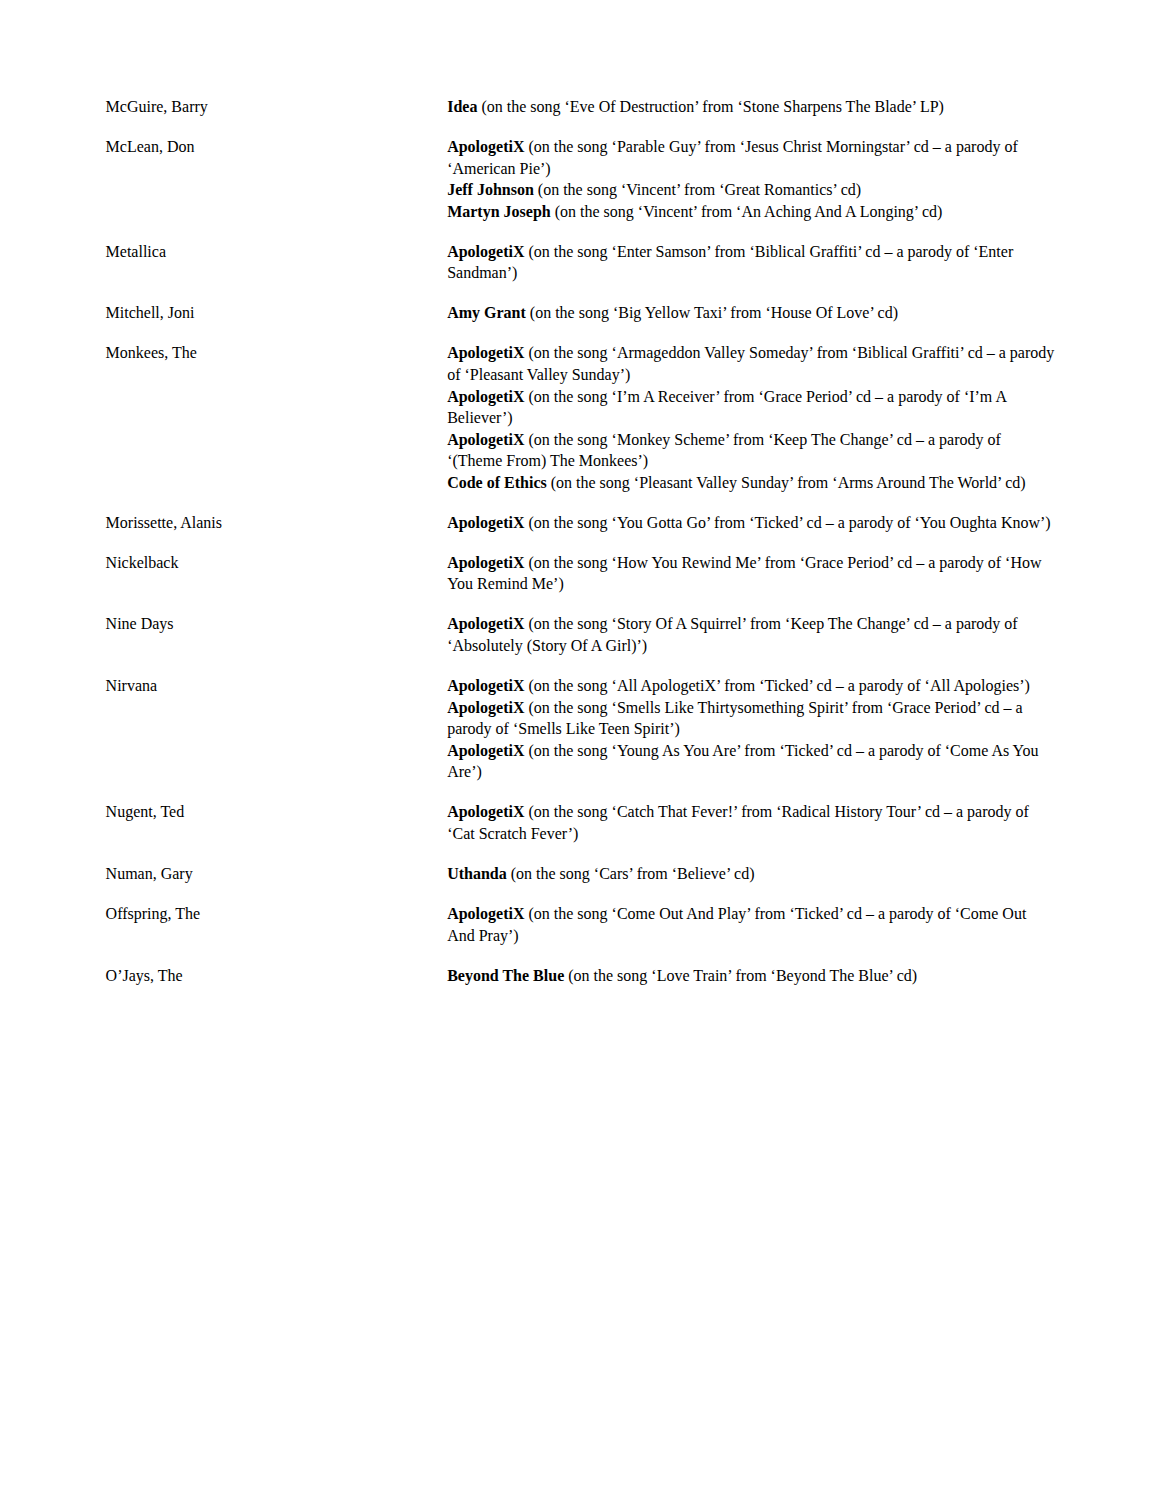| McGuire, Barry | Idea (on the song ‘Eve Of Destruction’ from ‘Stone Sharpens The Blade’ LP) |
| McLean, Don | ApologetiX (on the song ‘Parable Guy’ from ‘Jesus Christ Morningstar’ cd – a parody of ‘American Pie’) Jeff Johnson (on the song ‘Vincent’ from ‘Great Romantics’ cd) Martyn Joseph (on the song ‘Vincent’ from ‘An Aching And A Longing’ cd) |
| Metallica | ApologetiX (on the song ‘Enter Samson’ from ‘Biblical Graffiti’ cd – a parody of ‘Enter Sandman’) |
| Mitchell, Joni | Amy Grant (on the song ‘Big Yellow Taxi’ from ‘House Of Love’ cd) |
| Monkees, The | ApologetiX (on the song ‘Armageddon Valley Someday’ from ‘Biblical Graffiti’ cd – a parody of ‘Pleasant Valley Sunday’) ApologetiX (on the song ‘I’m A Receiver’ from ‘Grace Period’ cd – a parody of ‘I’m A Believer’) ApologetiX (on the song ‘Monkey Scheme’ from ‘Keep The Change’ cd – a parody of ‘(Theme From) The Monkees’) Code of Ethics (on the song ‘Pleasant Valley Sunday’ from ‘Arms Around The World’ cd) |
| Morissette, Alanis | ApologetiX (on the song ‘You Gotta Go’ from ‘Ticked’ cd – a parody of ‘You Oughta Know’) |
| Nickelback | ApologetiX (on the song ‘How You Rewind Me’ from ‘Grace Period’ cd – a parody of ‘How You Remind Me’) |
| Nine Days | ApologetiX (on the song ‘Story Of A Squirrel’ from ‘Keep The Change’ cd – a parody of ‘Absolutely (Story Of A Girl)’) |
| Nirvana | ApologetiX (on the song ‘All ApologetiX’ from ‘Ticked’ cd – a parody of ‘All Apologies’) ApologetiX (on the song ‘Smells Like Thirtysomething Spirit’ from ‘Grace Period’ cd – a parody of ‘Smells Like Teen Spirit’) ApologetiX (on the song ‘Young As You Are’ from ‘Ticked’ cd – a parody of ‘Come As You Are’) |
| Nugent, Ted | ApologetiX (on the song ‘Catch That Fever!’ from ‘Radical History Tour’ cd – a parody of ‘Cat Scratch Fever’) |
| Numan, Gary | Uthanda (on the song ‘Cars’ from ‘Believe’ cd) |
| Offspring, The | ApologetiX (on the song ‘Come Out And Play’ from ‘Ticked’ cd – a parody of ‘Come Out And Pray’) |
| O’Jays, The | Beyond The Blue (on the song ‘Love Train’ from ‘Beyond The Blue’ cd) |